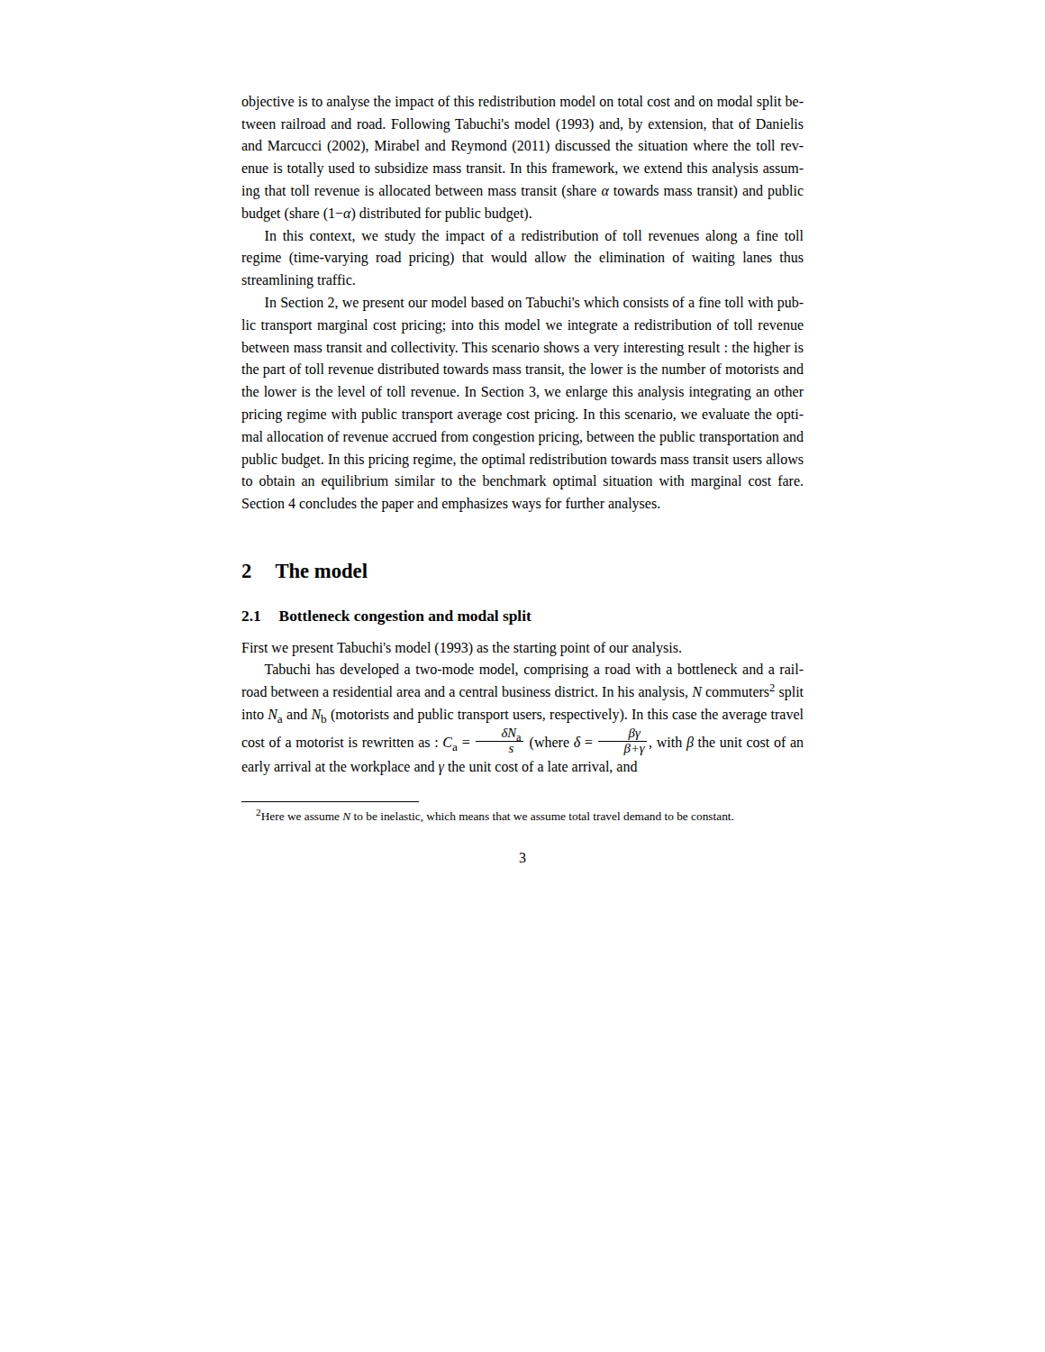objective is to analyse the impact of this redistribution model on total cost and on modal split between railroad and road. Following Tabuchi's model (1993) and, by extension, that of Danielis and Marcucci (2002), Mirabel and Reymond (2011) discussed the situation where the toll revenue is totally used to subsidize mass transit. In this framework, we extend this analysis assuming that toll revenue is allocated between mass transit (share α towards mass transit) and public budget (share (1−α) distributed for public budget).
In this context, we study the impact of a redistribution of toll revenues along a fine toll regime (time-varying road pricing) that would allow the elimination of waiting lanes thus streamlining traffic.
In Section 2, we present our model based on Tabuchi's which consists of a fine toll with public transport marginal cost pricing; into this model we integrate a redistribution of toll revenue between mass transit and collectivity. This scenario shows a very interesting result : the higher is the part of toll revenue distributed towards mass transit, the lower is the number of motorists and the lower is the level of toll revenue. In Section 3, we enlarge this analysis integrating an other pricing regime with public transport average cost pricing. In this scenario, we evaluate the optimal allocation of revenue accrued from congestion pricing, between the public transportation and public budget. In this pricing regime, the optimal redistribution towards mass transit users allows to obtain an equilibrium similar to the benchmark optimal situation with marginal cost fare. Section 4 concludes the paper and emphasizes ways for further analyses.
2 The model
2.1 Bottleneck congestion and modal split
First we present Tabuchi's model (1993) as the starting point of our analysis.
Tabuchi has developed a two-mode model, comprising a road with a bottleneck and a railroad between a residential area and a central business district. In his analysis, N commuters2 split into Na and Nb (motorists and public transport users, respectively). In this case the average travel cost of a motorist is rewritten as : Ca = δNa s (where δ = βγ β+γ, with β the unit cost of an early arrival at the workplace and γ the unit cost of a late arrival, and
2Here we assume N to be inelastic, which means that we assume total travel demand to be constant.
3